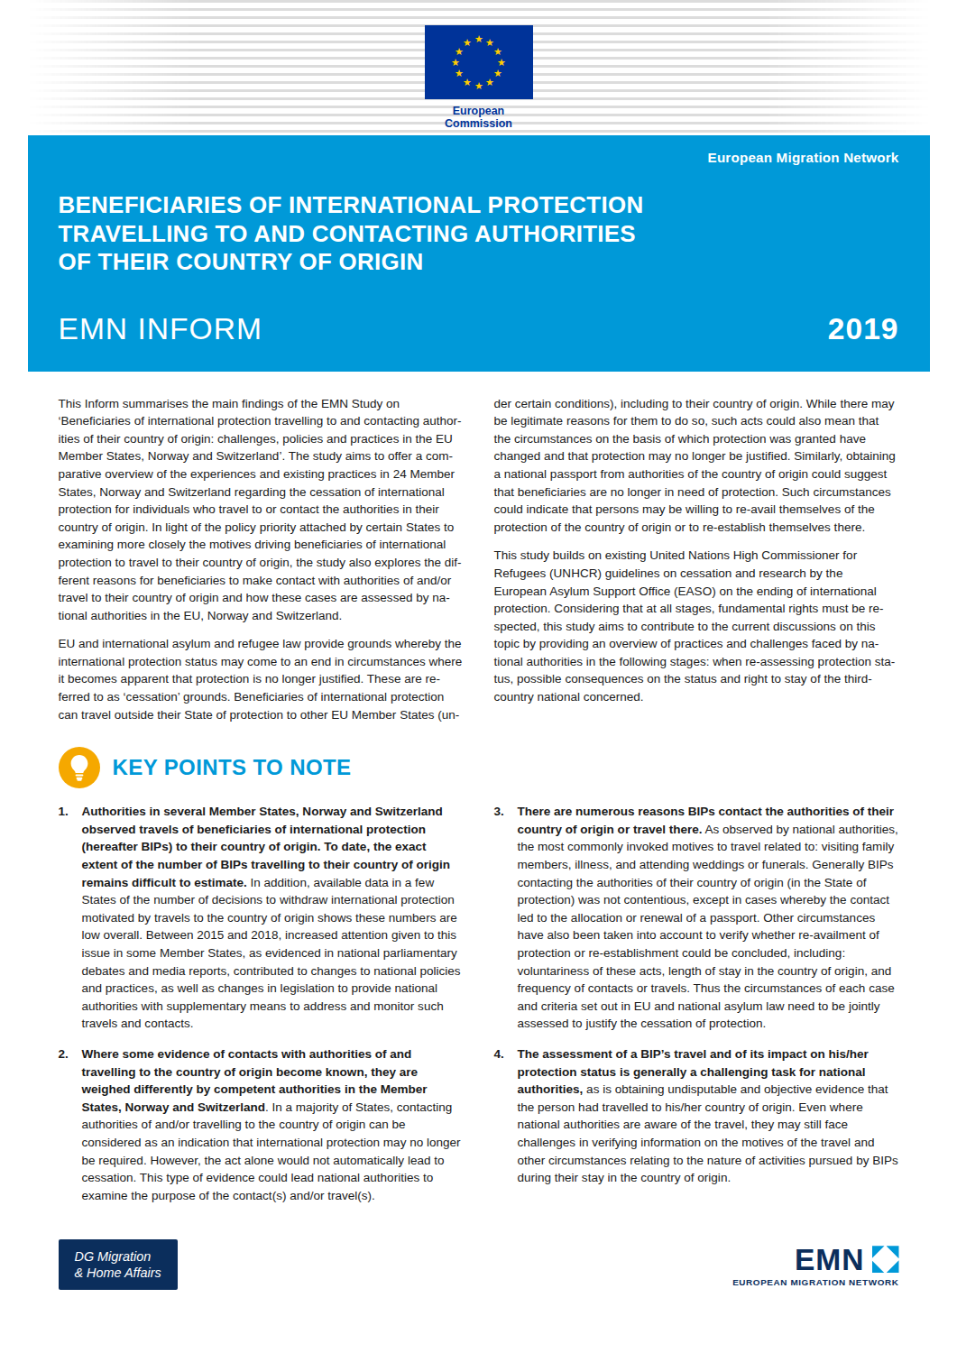★ ★ ★ ★ ★ ★ ★ ★ ★ ★ ★ ★
European
Commission
European Migration Network
Beneficiaries of International Protection
Travelling to and Contacting Authorities
of Their Country of Origin
EMN Inform
2019
This Inform summarises the main findings of the EMN Study on ‘Beneficiaries of international protection travelling to and contacting authorities of their country of origin: challenges, policies and practices in the EU Member States, Norway and Switzerland’. The study aims to offer a comparative overview of the experiences and existing practices in 24 Member States, Norway and Switzerland regarding the cessation of international protection for individuals who travel to or contact the authorities in their country of origin. In light of the policy priority attached by certain States to examining more closely the motives driving beneficiaries of international protection to travel to their country of origin, the study also explores the different reasons for beneficiaries to make contact with authorities of and/or travel to their country of origin and how these cases are assessed by national authorities in the EU, Norway and Switzerland.
EU and international asylum and refugee law provide grounds whereby the international protection status may come to an end in circumstances where it becomes apparent that protection is no longer justified. These are referred to as ‘cessation’ grounds. Beneficiaries of international protection can travel outside their State of protection to other EU Member States (under certain conditions), including to their country of origin. While there may be legitimate reasons for them to do so, such acts could also mean that the circumstances on the basis of which protection was granted have changed and that protection may no longer be justified. Similarly, obtaining a national passport from authorities of the country of origin could suggest that beneficiaries are no longer in need of protection. Such circumstances could indicate that persons may be willing to re-avail themselves of the protection of the country of origin or to re-establish themselves there.
This study builds on existing United Nations High Commissioner for Refugees (UNHCR) guidelines on cessation and research by the European Asylum Support Office (EASO) on the ending of international protection. Considering that at all stages, fundamental rights must be respected, this study aims to contribute to the current discussions on this topic by providing an overview of practices and challenges faced by national authorities in the following stages: when re-assessing protection status, possible consequences on the status and right to stay of the third-country national concerned.
Key points to note
Authorities in several Member States, Norway and Switzerland observed travels of beneficiaries of international protection (hereafter BIPs) to their country of origin. To date, the exact extent of the number of BIPs travelling to their country of origin remains difficult to estimate. In addition, available data in a few States of the number of decisions to withdraw international protection motivated by travels to the country of origin shows these numbers are low overall. Between 2015 and 2018, increased attention given to this issue in some Member States, as evidenced in national parliamentary debates and media reports, contributed to changes to national policies and practices, as well as changes in legislation to provide national authorities with supplementary means to address and monitor such travels and contacts.
Where some evidence of contacts with authorities of and travelling to the country of origin become known, they are weighed differently by competent authorities in the Member States, Norway and Switzerland. In a majority of States, contacting authorities of and/or travelling to the country of origin can be considered as an indication that international protection may no longer be required. However, the act alone would not automatically lead to cessation. This type of evidence could lead national authorities to examine the purpose of the contact(s) and/or travel(s).
There are numerous reasons BIPs contact the authorities of their country of origin or travel there. As observed by national authorities, the most commonly invoked motives to travel related to: visiting family members, illness, and attending weddings or funerals. Generally BIPs contacting the authorities of their country of origin (in the State of protection) was not contentious, except in cases whereby the contact led to the allocation or renewal of a passport. Other circumstances have also been taken into account to verify whether re-availment of protection or re-establishment could be concluded, including: voluntariness of these acts, length of stay in the country of origin, and frequency of contacts or travels. Thus the circumstances of each case and criteria set out in EU and national asylum law need to be jointly assessed to justify the cessation of protection.
The assessment of a BIP’s travel and of its impact on his/her protection status is generally a challenging task for national authorities, as is obtaining undisputable and objective evidence that the person had travelled to his/her country of origin. Even where national authorities are aware of the travel, they may still face challenges in verifying information on the motives of the travel and other circumstances relating to the nature of activities pursued by BIPs during their stay in the country of origin.
DG Migration
& Home Affairs
EMN
European Migration Network